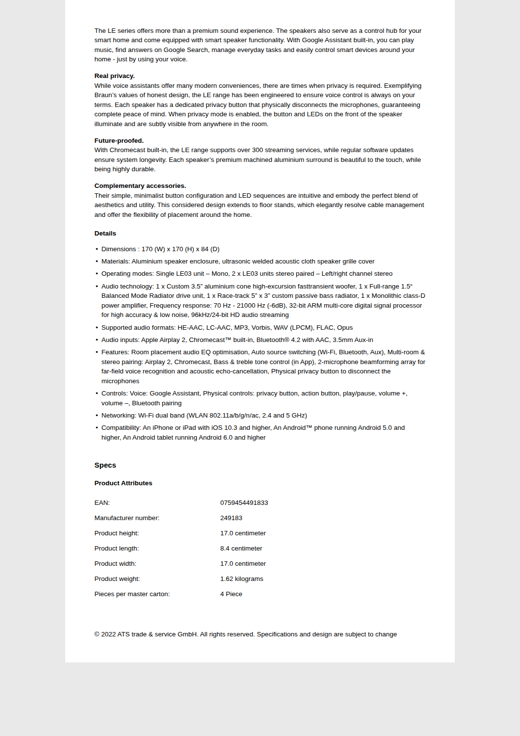The LE series offers more than a premium sound experience. The speakers also serve as a control hub for your smart home and come equipped with smart speaker functionality. With Google Assistant built-in, you can play music, find answers on Google Search, manage everyday tasks and easily control smart devices around your home - just by using your voice.
Real privacy.
While voice assistants offer many modern conveniences, there are times when privacy is required. Exemplifying Braun’s values of honest design, the LE range has been engineered to ensure voice control is always on your terms. Each speaker has a dedicated privacy button that physically disconnects the microphones, guaranteeing complete peace of mind. When privacy mode is enabled, the button and LEDs on the front of the speaker illuminate and are subtly visible from anywhere in the room.
Future-proofed.
With Chromecast built-in, the LE range supports over 300 streaming services, while regular software updates ensure system longevity. Each speaker’s premium machined aluminium surround is beautiful to the touch, while being highly durable.
Complementary accessories.
Their simple, minimalist button configuration and LED sequences are intuitive and embody the perfect blend of aesthetics and utility. This considered design extends to floor stands, which elegantly resolve cable management and offer the flexibility of placement around the home.
Details
Dimensions : 170 (W) x 170 (H) x 84 (D)
Materials: Aluminium speaker enclosure, ultrasonic welded acoustic cloth speaker grille cover
Operating modes: Single LE03 unit – Mono, 2 x LE03 units stereo paired – Left/right channel stereo
Audio technology: 1 x Custom 3.5” aluminium cone high-excursion fasttransient woofer, 1 x Full-range 1.5“ Balanced Mode Radiator drive unit, 1 x Race-track 5” x 3” custom passive bass radiator, 1 x Monolithic class-D power amplifier, Frequency response: 70 Hz - 21000 Hz (-6dB), 32-bit ARM multi-core digital signal processor for high accuracy & low noise, 96kHz/24-bit HD audio streaming
Supported audio formats: HE-AAC, LC-AAC, MP3, Vorbis, WAV (LPCM), FLAC, Opus
Audio inputs: Apple Airplay 2, Chromecast™ built-in, Bluetooth® 4.2 with AAC, 3.5mm Aux-in
Features: Room placement audio EQ optimisation, Auto source switching (Wi-Fi, Bluetooth, Aux), Multi-room & stereo pairing: Airplay 2, Chromecast, Bass & treble tone control (in App), 2-microphone beamforming array for far-field voice recognition and acoustic echo-cancellation, Physical privacy button to disconnect the microphones
Controls: Voice: Google Assistant, Physical controls: privacy button, action button, play/pause, volume +, volume –, Bluetooth pairing
Networking: Wi-Fi dual band (WLAN 802.11a/b/g/n/ac, 2.4 and 5 GHz)
Compatibility: An iPhone or iPad with iOS 10.3 and higher, An Android™ phone running Android 5.0 and higher, An Android tablet running Android 6.0 and higher
Specs
Product Attributes
| EAN: | 0759454491833 |
| Manufacturer number: | 249183 |
| Product height: | 17.0 centimeter |
| Product length: | 8.4 centimeter |
| Product width: | 17.0 centimeter |
| Product weight: | 1.62 kilograms |
| Pieces per master carton: | 4 Piece |
© 2022 ATS trade & service GmbH. All rights reserved. Specifications and design are subject to change